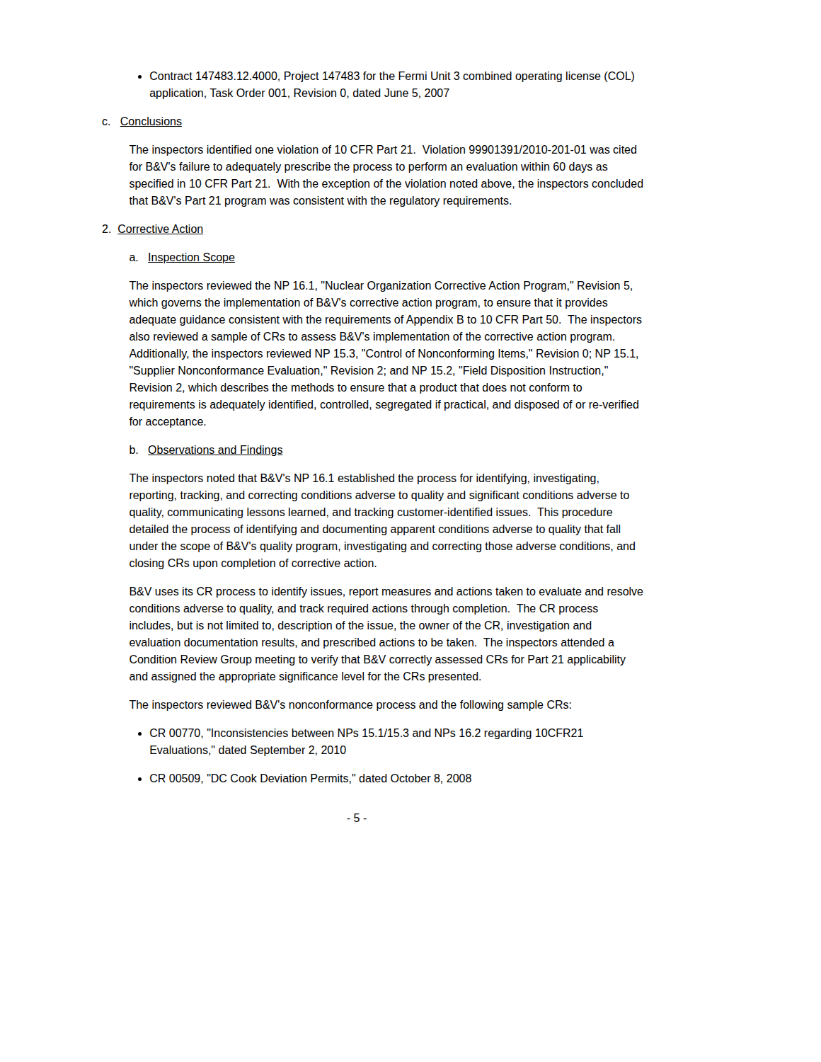Contract 147483.12.4000, Project 147483 for the Fermi Unit 3 combined operating license (COL) application, Task Order 001, Revision 0, dated June 5, 2007
c. Conclusions
The inspectors identified one violation of 10 CFR Part 21. Violation 99901391/2010-201-01 was cited for B&V's failure to adequately prescribe the process to perform an evaluation within 60 days as specified in 10 CFR Part 21. With the exception of the violation noted above, the inspectors concluded that B&V's Part 21 program was consistent with the regulatory requirements.
2. Corrective Action
a. Inspection Scope
The inspectors reviewed the NP 16.1, "Nuclear Organization Corrective Action Program," Revision 5, which governs the implementation of B&V's corrective action program, to ensure that it provides adequate guidance consistent with the requirements of Appendix B to 10 CFR Part 50. The inspectors also reviewed a sample of CRs to assess B&V's implementation of the corrective action program. Additionally, the inspectors reviewed NP 15.3, "Control of Nonconforming Items," Revision 0; NP 15.1, "Supplier Nonconformance Evaluation," Revision 2; and NP 15.2, "Field Disposition Instruction," Revision 2, which describes the methods to ensure that a product that does not conform to requirements is adequately identified, controlled, segregated if practical, and disposed of or re-verified for acceptance.
b. Observations and Findings
The inspectors noted that B&V's NP 16.1 established the process for identifying, investigating, reporting, tracking, and correcting conditions adverse to quality and significant conditions adverse to quality, communicating lessons learned, and tracking customer-identified issues. This procedure detailed the process of identifying and documenting apparent conditions adverse to quality that fall under the scope of B&V's quality program, investigating and correcting those adverse conditions, and closing CRs upon completion of corrective action.
B&V uses its CR process to identify issues, report measures and actions taken to evaluate and resolve conditions adverse to quality, and track required actions through completion. The CR process includes, but is not limited to, description of the issue, the owner of the CR, investigation and evaluation documentation results, and prescribed actions to be taken. The inspectors attended a Condition Review Group meeting to verify that B&V correctly assessed CRs for Part 21 applicability and assigned the appropriate significance level for the CRs presented.
The inspectors reviewed B&V's nonconformance process and the following sample CRs:
CR 00770, "Inconsistencies between NPs 15.1/15.3 and NPs 16.2 regarding 10CFR21 Evaluations," dated September 2, 2010
CR 00509, "DC Cook Deviation Permits," dated October 8, 2008
- 5 -